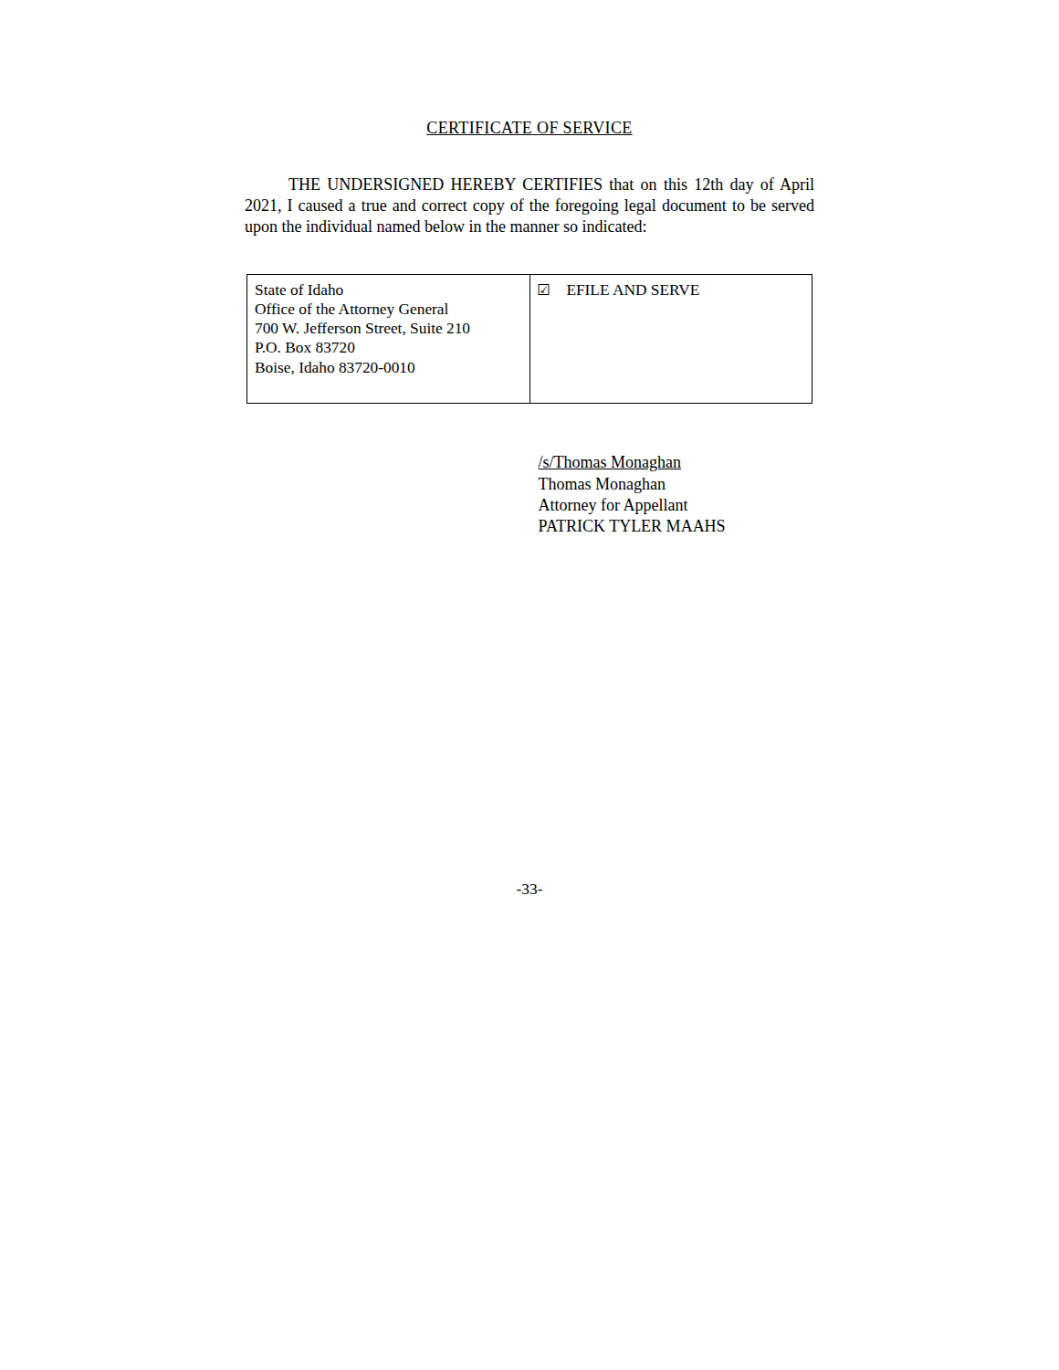CERTIFICATE OF SERVICE
THE UNDERSIGNED HEREBY CERTIFIES that on this 12th day of April 2021, I caused a true and correct copy of the foregoing legal document to be served upon the individual named below in the manner so indicated:
| State of Idaho Office of the Attorney General 700 W. Jefferson Street, Suite 210 P.O. Box 83720 Boise, Idaho 83720-0010 | ☑ EFILE AND SERVE |
/s/Thomas Monaghan
Thomas Monaghan
Attorney for Appellant
PATRICK TYLER MAAHS
-33-